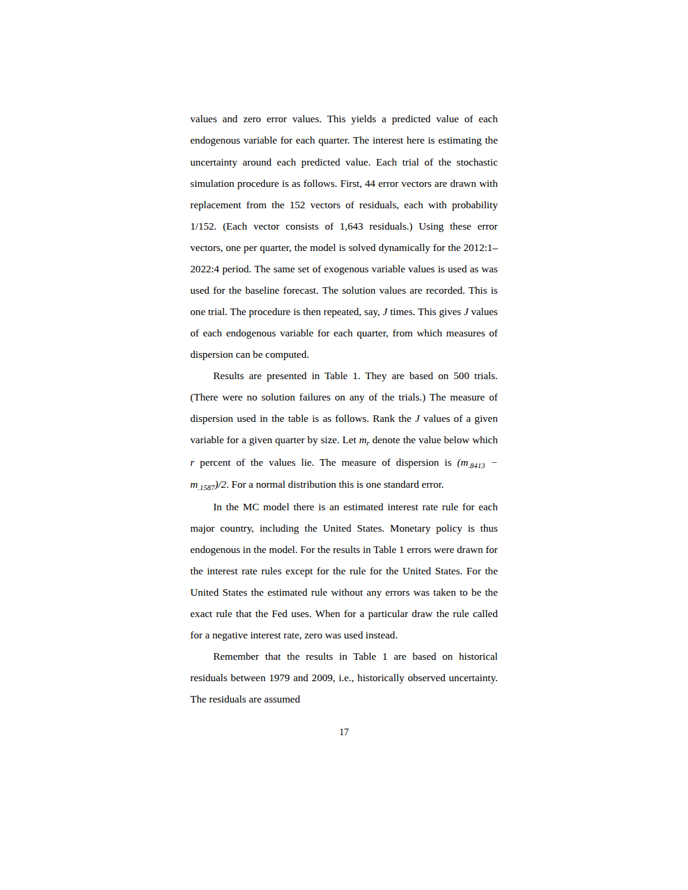values and zero error values. This yields a predicted value of each endogenous variable for each quarter. The interest here is estimating the uncertainty around each predicted value. Each trial of the stochastic simulation procedure is as follows. First, 44 error vectors are drawn with replacement from the 152 vectors of residuals, each with probability 1/152. (Each vector consists of 1,643 residuals.) Using these error vectors, one per quarter, the model is solved dynamically for the 2012:1–2022:4 period. The same set of exogenous variable values is used as was used for the baseline forecast. The solution values are recorded. This is one trial. The procedure is then repeated, say, J times. This gives J values of each endogenous variable for each quarter, from which measures of dispersion can be computed.
Results are presented in Table 1. They are based on 500 trials. (There were no solution failures on any of the trials.) The measure of dispersion used in the table is as follows. Rank the J values of a given variable for a given quarter by size. Let mr denote the value below which r percent of the values lie. The measure of dispersion is (m.8413 − m.1587)/2. For a normal distribution this is one standard error.
In the MC model there is an estimated interest rate rule for each major country, including the United States. Monetary policy is thus endogenous in the model. For the results in Table 1 errors were drawn for the interest rate rules except for the rule for the United States. For the United States the estimated rule without any errors was taken to be the exact rule that the Fed uses. When for a particular draw the rule called for a negative interest rate, zero was used instead.
Remember that the results in Table 1 are based on historical residuals between 1979 and 2009, i.e., historically observed uncertainty. The residuals are assumed
17